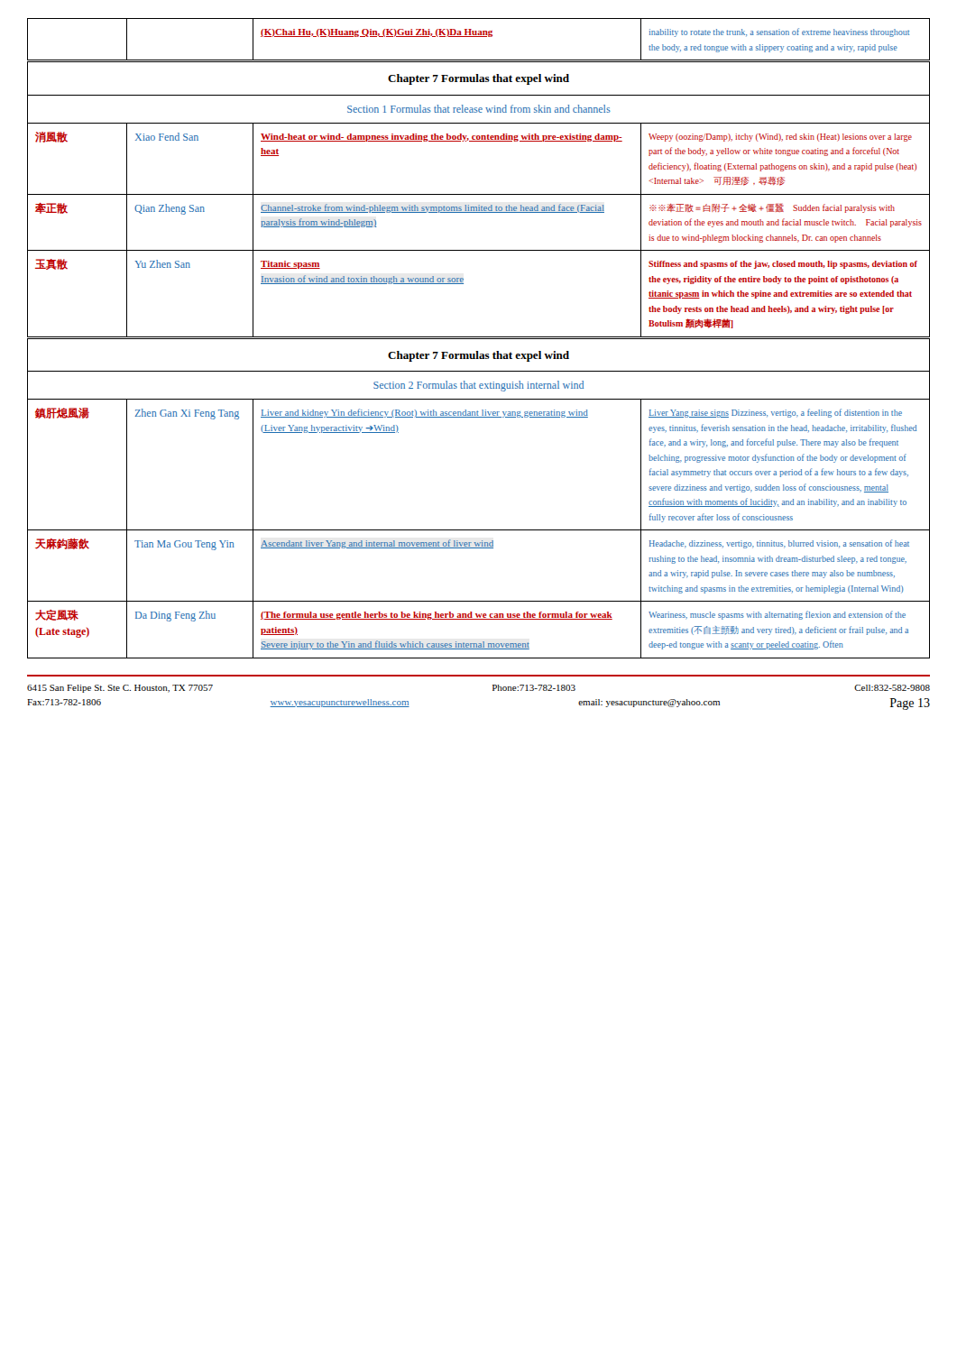| | | (K)Chai Hu, (K)Huang Qin, (K)Gui Zhi, (K)Da Huang | inability to rotate the trunk, a sensation of extreme heaviness throughout the body, a red tongue with a slippery coating and a wiry, rapid pulse |
| Chapter 7 Formulas that expel wind |
| Section 1 Formulas that release wind from skin and channels |
| 消風散 | Xiao Fend San | Wind-heat or wind- dampness invading the body, contending with pre-existing damp-heat | Weepy (oozing/Damp), itchy (Wind), red skin (Heat) lesions over a large part of the body, a yellow or white tongue coating and a forceful (Not deficiency), floating (External pathogens on skin), and a rapid pulse (heat) <Internal take> 可用溼疹，尋蕁疹 |
| 牽正散 | Qian Zheng San | Channel-stroke from wind-phlegm with symptoms limited to the head and face (Facial paralysis from wind-phlegm) | ※※牽正散＝白附子＋全蠍＋僵蠶 Sudden facial paralysis with deviation of the eyes and mouth and facial muscle twitch. Facial paralysis is due to wind-phlegm blocking channels, Dr. can open channels |
| 玉真散 | Yu Zhen San | Titanic spasm Invasion of wind and toxin though a wound or sore | Stiffness and spasms of the jaw, closed mouth, lip spasms, deviation of the eyes, rigidity of the entire body to the point of opisthotonos (a titanic spasm in which the spine and extremities are so extended that the body rests on the head and heels), and a wiry, tight pulse [or Botulism 顏肉毒桿菌] |
| Chapter 7 Formulas that expel wind |
| Section 2 Formulas that extinguish internal wind |
| 鎮肝熄風湯 | Zhen Gan Xi Feng Tang | Liver and kidney Yin deficiency (Root) with ascendant liver yang generating wind (Liver Yang hyperactivity ➔Wind) | Liver Yang raise signs Dizziness, vertigo, a feeling of distention in the eyes, tinnitus, feverish sensation in the head, headache, irritability, flushed face, and a wiry, long, and forceful pulse. There may also be frequent belching, progressive motor dysfunction of the body or development of facial asymmetry that occurs over a period of a few hours to a few days, severe dizziness and vertigo, sudden loss of consciousness, mental confusion with moments of lucidity, and an inability, and an inability to fully recover after loss of consciousness |
| 天麻鈎藤飲 | Tian Ma Gou Teng Yin | Ascendant liver Yang and internal movement of liver wind | Headache, dizziness, vertigo, tinnitus, blurred vision, a sensation of heat rushing to the head, insomnia with dream-disturbed sleep, a red tongue, and a wiry, rapid pulse. In severe cases there may also be numbness, twitching and spasms in the extremities, or hemiplegia (Internal Wind) |
| 大定風珠 (Late stage) | Da Ding Feng Zhu | (The formula use gentle herbs to be king herb and we can use the formula for weak patients) Severe injury to the Yin and fluids which causes internal movement | Weariness, muscle spasms with alternating flexion and extension of the extremities (不自主顫動 and very tired), a deficient or frail pulse, and a deep-ed tongue with a scanty or peeled coating . Often |
6415 San Felipe St. Ste C. Houston, TX 77057 Phone:713-782-1803 Cell:832-582-9808
Fax:713-782-1806 www.yesacupuncturewellness.com email: yesacupuncture@yahoo.com Page 13